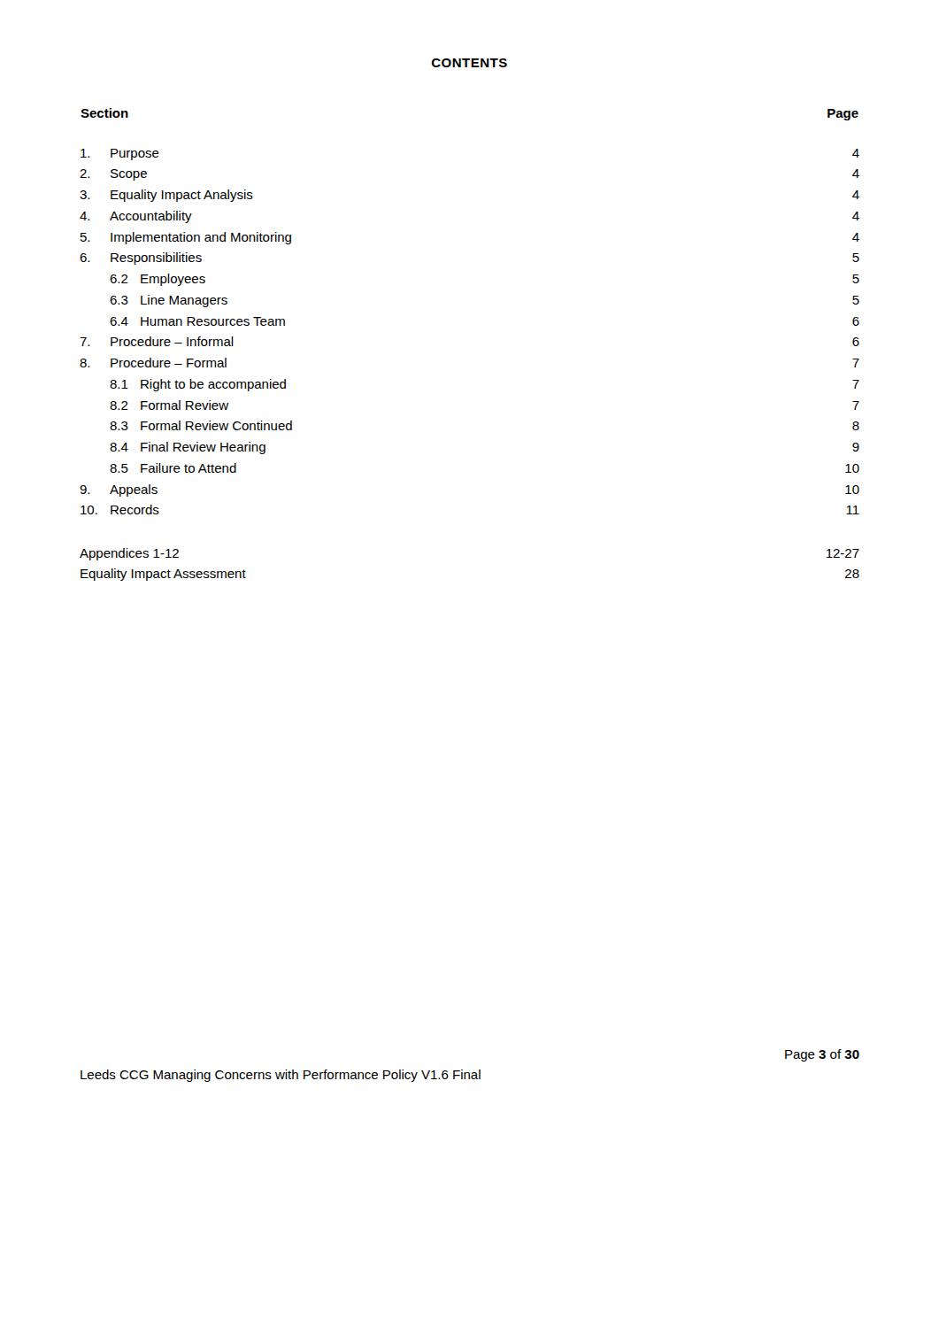CONTENTS
| Section | Page |
| --- | --- |
| 1. | Purpose | 4 |
| 2. | Scope | 4 |
| 3. | Equality Impact Analysis | 4 |
| 4. | Accountability | 4 |
| 5. | Implementation and Monitoring | 4 |
| 6. | Responsibilities | 5 |
| | 6.2 | Employees | 5 |
| | 6.3 | Line Managers | 5 |
| | 6.4 | Human Resources Team | 6 |
| 7. | Procedure – Informal | 6 |
| 8. | Procedure – Formal | 7 |
| | 8.1 | Right to be accompanied | 7 |
| | 8.2 | Formal Review | 7 |
| | 8.3 | Formal Review Continued | 8 |
| | 8.4 | Final Review Hearing | 9 |
| | 8.5 | Failure to Attend | 10 |
| 9. | Appeals | 10 |
| 10. | Records | 11 |
| Appendices 1-12 | 12-27 |
| Equality Impact Assessment | 28 |
Page 3 of 30
Leeds CCG Managing Concerns with Performance Policy V1.6 Final